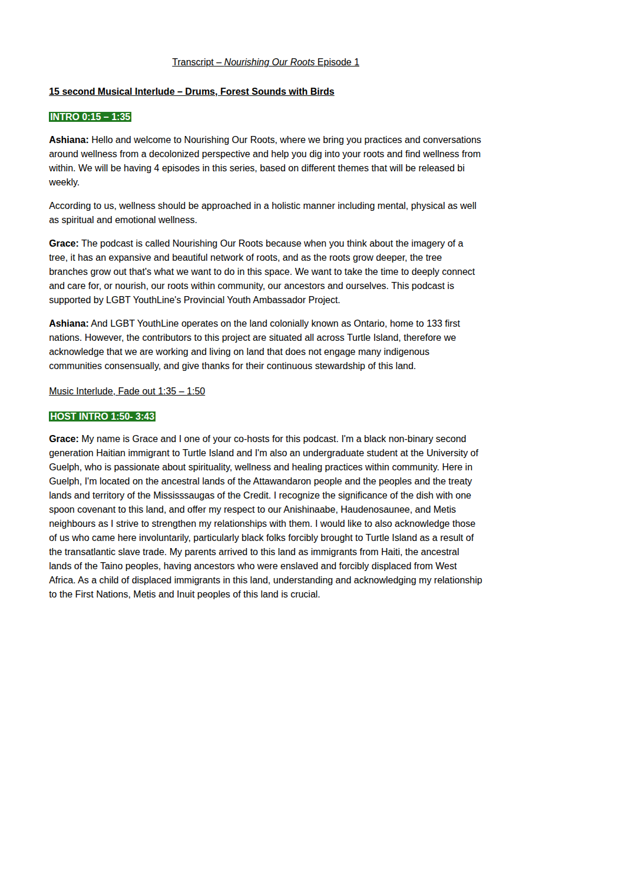Transcript – Nourishing Our Roots Episode 1
15 second Musical Interlude – Drums, Forest Sounds with Birds
INTRO 0:15 – 1:35
Ashiana: Hello and welcome to Nourishing Our Roots, where we bring you practices and conversations around wellness from a decolonized perspective and help you dig into your roots and find wellness from within. We will be having 4 episodes in this series, based on different themes that will be released bi weekly.
According to us, wellness should be approached in a holistic manner including mental, physical as well as spiritual and emotional wellness.
Grace: The podcast is called Nourishing Our Roots because when you think about the imagery of a tree, it has an expansive and beautiful network of roots, and as the roots grow deeper, the tree branches grow out that's what we want to do in this space. We want to take the time to deeply connect and care for, or nourish, our roots within community, our ancestors and ourselves. This podcast is supported by LGBT YouthLine's Provincial Youth Ambassador Project.
Ashiana: And LGBT YouthLine operates on the land colonially known as Ontario, home to 133 first nations. However, the contributors to this project are situated all across Turtle Island, therefore we acknowledge that we are working and living on land that does not engage many indigenous communities consensually, and give thanks for their continuous stewardship of this land.
Music Interlude, Fade out 1:35 – 1:50
HOST INTRO 1:50- 3:43
Grace: My name is Grace and I one of your co-hosts for this podcast. I'm a black non-binary second generation Haitian immigrant to Turtle Island and I'm also an undergraduate student at the University of Guelph, who is passionate about spirituality, wellness and healing practices within community. Here in Guelph, I'm located on the ancestral lands of the Attawandaron people and the peoples and the treaty lands and territory of the Mississsaugas of the Credit. I recognize the significance of the dish with one spoon covenant to this land, and offer my respect to our Anishinaabe, Haudenosaunee, and Metis neighbours as I strive to strengthen my relationships with them. I would like to also acknowledge those of us who came here involuntarily, particularly black folks forcibly brought to Turtle Island as a result of the transatlantic slave trade. My parents arrived to this land as immigrants from Haiti, the ancestral lands of the Taino peoples, having ancestors who were enslaved and forcibly displaced from West Africa. As a child of displaced immigrants in this land, understanding and acknowledging my relationship to the First Nations, Metis and Inuit peoples of this land is crucial.